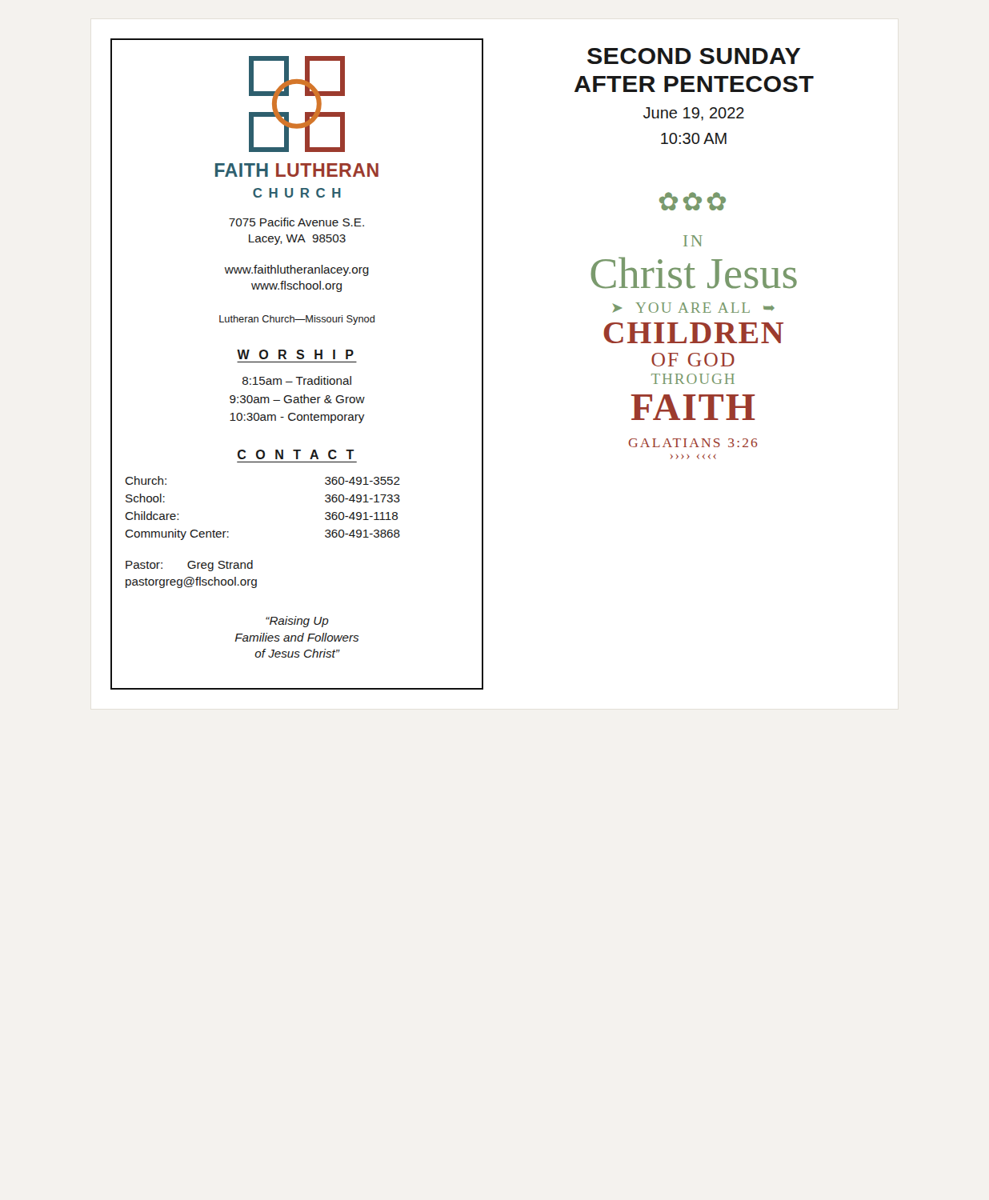FAITH LUTHERAN
CHURCH
7075 Pacific Avenue S.E.
Lacey, WA 98503
www.faithlutheranlacey.org www.flschool.org
Lutheran Church—Missouri Synod
W O R S H I P
8:15am – Traditional
9:30am – Gather & Grow
10:30am - Contemporary
C O N T A C T
| Church: | 360-491-3552 |
| School: | 360-491-1733 |
| Childcare: | 360-491-1118 |
| Community Center: | 360-491-3868 |
Pastor: Greg Strand
pastorgreg@flschool.org
“Raising Up
Families and Followers
of Jesus Christ”
Second Sunday
After Pentecost
June 19, 2022
10:30 AM
✿✿✿
In Christ Jesus ➤ you are all ➥ Children of God through Faith Galatians 3:26 ›››› ‹‹‹‹
Decorative floral illustration with the text: In Christ Jesus you are all children of God through faith. Galatians 3:26